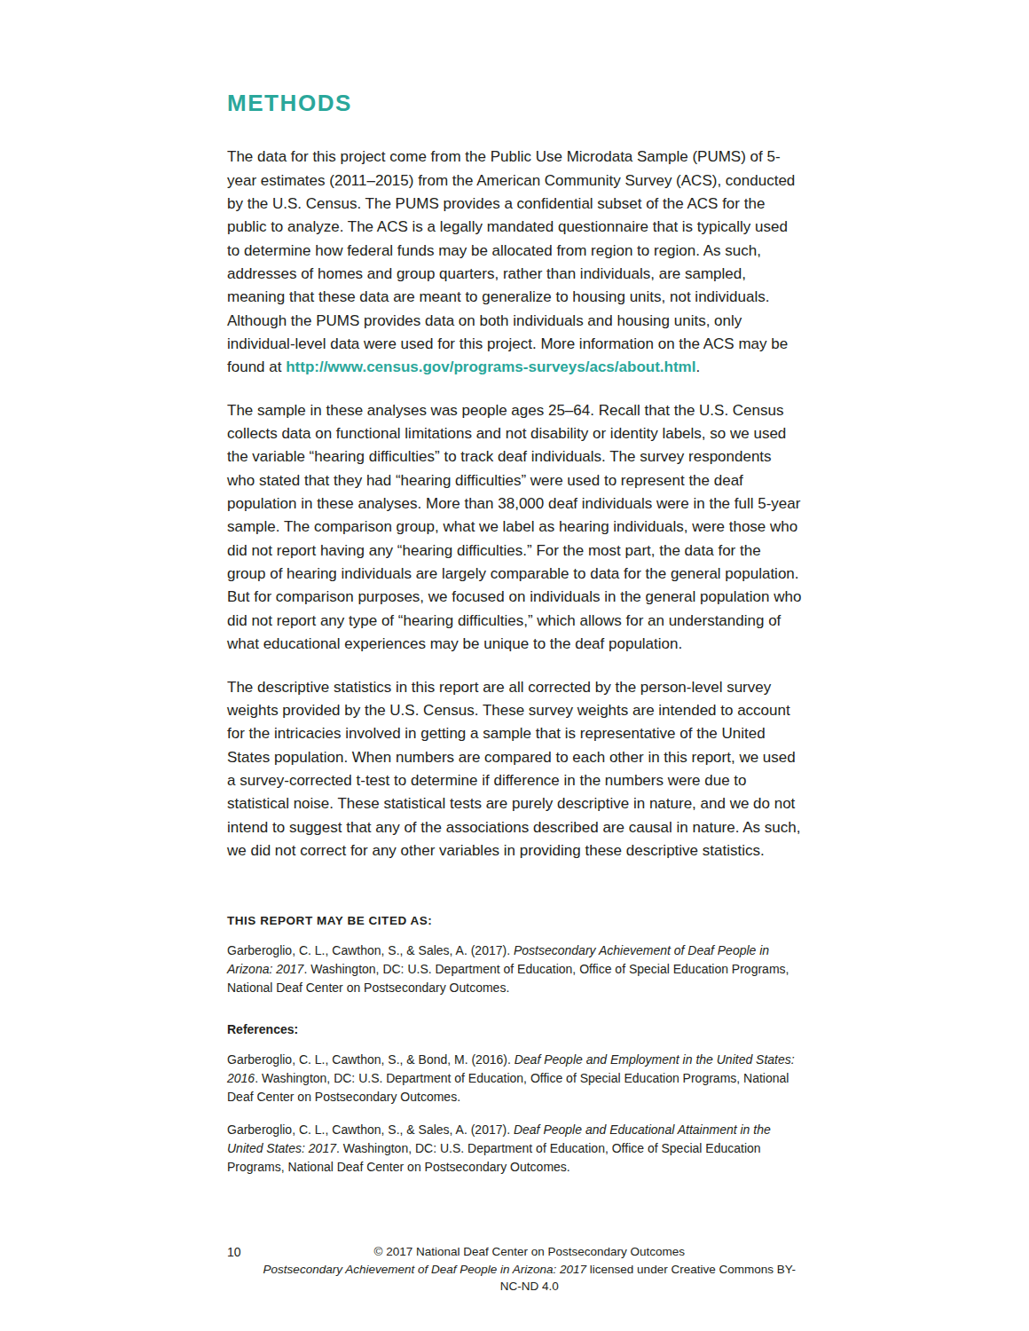Methods
The data for this project come from the Public Use Microdata Sample (PUMS) of 5-year estimates (2011–2015) from the American Community Survey (ACS), conducted by the U.S. Census. The PUMS provides a confidential subset of the ACS for the public to analyze. The ACS is a legally mandated questionnaire that is typically used to determine how federal funds may be allocated from region to region. As such, addresses of homes and group quarters, rather than individuals, are sampled, meaning that these data are meant to generalize to housing units, not individuals. Although the PUMS provides data on both individuals and housing units, only individual-level data were used for this project. More information on the ACS may be found at http://www.census.gov/programs-surveys/acs/about.html.
The sample in these analyses was people ages 25–64. Recall that the U.S. Census collects data on functional limitations and not disability or identity labels, so we used the variable “hearing difficulties” to track deaf individuals. The survey respondents who stated that they had “hearing difficulties” were used to represent the deaf population in these analyses. More than 38,000 deaf individuals were in the full 5-year sample. The comparison group, what we label as hearing individuals, were those who did not report having any “hearing difficulties.” For the most part, the data for the group of hearing individuals are largely comparable to data for the general population. But for comparison purposes, we focused on individuals in the general population who did not report any type of “hearing difficulties,” which allows for an understanding of what educational experiences may be unique to the deaf population.
The descriptive statistics in this report are all corrected by the person-level survey weights provided by the U.S. Census. These survey weights are intended to account for the intricacies involved in getting a sample that is representative of the United States population. When numbers are compared to each other in this report, we used a survey-corrected t-test to determine if difference in the numbers were due to statistical noise. These statistical tests are purely descriptive in nature, and we do not intend to suggest that any of the associations described are causal in nature. As such, we did not correct for any other variables in providing these descriptive statistics.
This report may be cited as:
Garberoglio, C. L., Cawthon, S., & Sales, A. (2017). Postsecondary Achievement of Deaf People in Arizona: 2017. Washington, DC: U.S. Department of Education, Office of Special Education Programs, National Deaf Center on Postsecondary Outcomes.
References:
Garberoglio, C. L., Cawthon, S., & Bond, M. (2016). Deaf People and Employment in the United States: 2016. Washington, DC: U.S. Department of Education, Office of Special Education Programs, National Deaf Center on Postsecondary Outcomes.
Garberoglio, C. L., Cawthon, S., & Sales, A. (2017). Deaf People and Educational Attainment in the United States: 2017. Washington, DC: U.S. Department of Education, Office of Special Education Programs, National Deaf Center on Postsecondary Outcomes.
10
© 2017 National Deaf Center on Postsecondary Outcomes
Postsecondary Achievement of Deaf People in Arizona: 2017 licensed under Creative Commons BY-NC-ND 4.0